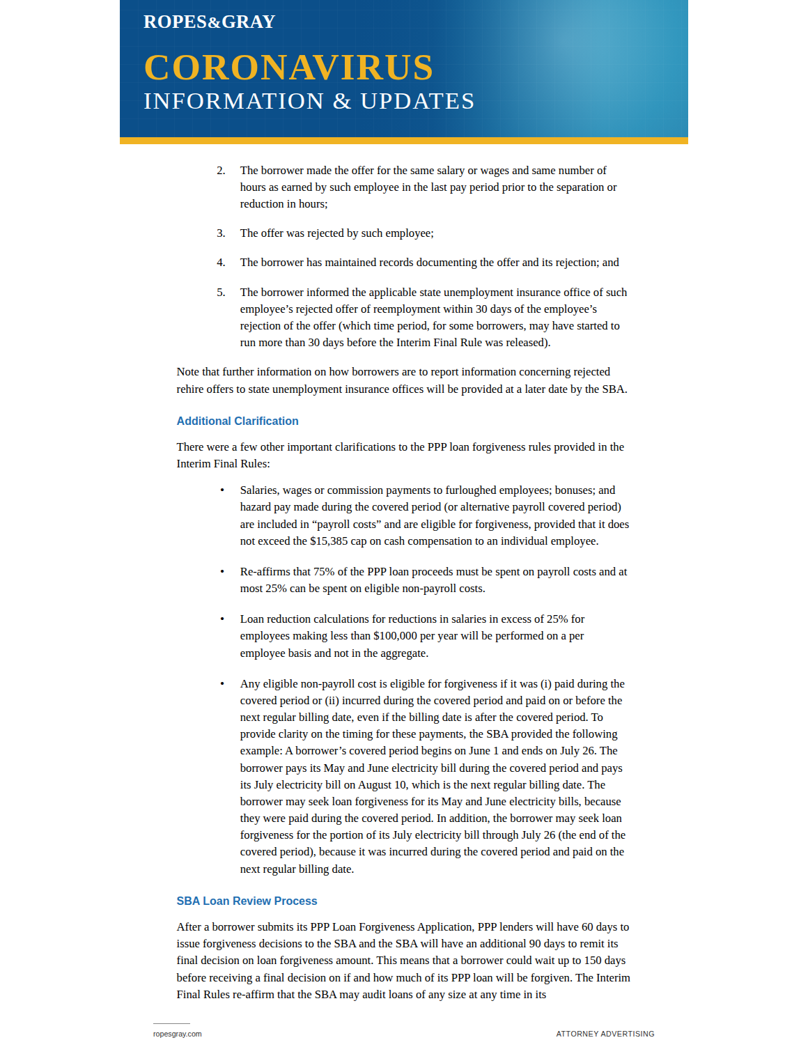ROPES&GRAY
Coronavirus
Information & Updates
The borrower made the offer for the same salary or wages and same number of hours as earned by such employee in the last pay period prior to the separation or reduction in hours;
The offer was rejected by such employee;
The borrower has maintained records documenting the offer and its rejection; and
The borrower informed the applicable state unemployment insurance office of such employee’s rejected offer of reemployment within 30 days of the employee’s rejection of the offer (which time period, for some borrowers, may have started to run more than 30 days before the Interim Final Rule was released).
Note that further information on how borrowers are to report information concerning rejected rehire offers to state unemployment insurance offices will be provided at a later date by the SBA.
Additional Clarification
There were a few other important clarifications to the PPP loan forgiveness rules provided in the Interim Final Rules:
Salaries, wages or commission payments to furloughed employees; bonuses; and hazard pay made during the covered period (or alternative payroll covered period) are included in “payroll costs” and are eligible for forgiveness, provided that it does not exceed the $15,385 cap on cash compensation to an individual employee.
Re-affirms that 75% of the PPP loan proceeds must be spent on payroll costs and at most 25% can be spent on eligible non-payroll costs.
Loan reduction calculations for reductions in salaries in excess of 25% for employees making less than $100,000 per year will be performed on a per employee basis and not in the aggregate.
Any eligible non-payroll cost is eligible for forgiveness if it was (i) paid during the covered period or (ii) incurred during the covered period and paid on or before the next regular billing date, even if the billing date is after the covered period. To provide clarity on the timing for these payments, the SBA provided the following example: A borrower’s covered period begins on June 1 and ends on July 26. The borrower pays its May and June electricity bill during the covered period and pays its July electricity bill on August 10, which is the next regular billing date. The borrower may seek loan forgiveness for its May and June electricity bills, because they were paid during the covered period. In addition, the borrower may seek loan forgiveness for the portion of its July electricity bill through July 26 (the end of the covered period), because it was incurred during the covered period and paid on the next regular billing date.
SBA Loan Review Process
After a borrower submits its PPP Loan Forgiveness Application, PPP lenders will have 60 days to issue forgiveness decisions to the SBA and the SBA will have an additional 90 days to remit its final decision on loan forgiveness amount. This means that a borrower could wait up to 150 days before receiving a final decision on if and how much of its PPP loan will be forgiven. The Interim Final Rules re-affirm that the SBA may audit loans of any size at any time in its
ropesgray.com
ATTORNEY ADVERTISING